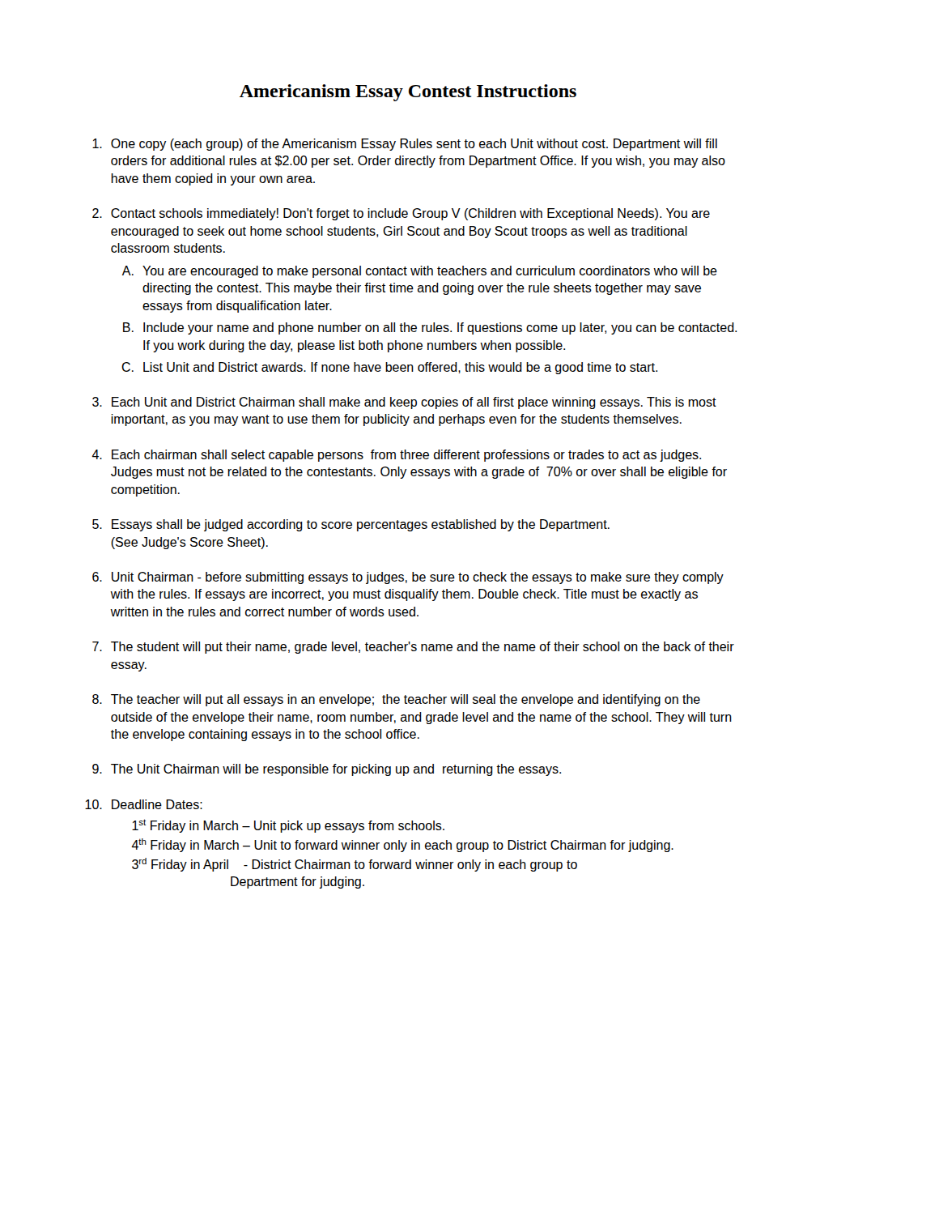Americanism Essay Contest Instructions
One copy (each group) of the Americanism Essay Rules sent to each Unit without cost. Department will fill orders for additional rules at $2.00 per set. Order directly from Department Office. If you wish, you may also have them copied in your own area.
Contact schools immediately! Don't forget to include Group V (Children with Exceptional Needs). You are encouraged to seek out home school students, Girl Scout and Boy Scout troops as well as traditional classroom students.
You are encouraged to make personal contact with teachers and curriculum coordinators who will be directing the contest. This maybe their first time and going over the rule sheets together may save essays from disqualification later.
Include your name and phone number on all the rules. If questions come up later, you can be contacted. If you work during the day, please list both phone numbers when possible.
List Unit and District awards. If none have been offered, this would be a good time to start.
Each Unit and District Chairman shall make and keep copies of all first place winning essays. This is most important, as you may want to use them for publicity and perhaps even for the students themselves.
Each chairman shall select capable persons from three different professions or trades to act as judges. Judges must not be related to the contestants. Only essays with a grade of 70% or over shall be eligible for competition.
Essays shall be judged according to score percentages established by the Department.
(See Judge's Score Sheet).
Unit Chairman - before submitting essays to judges, be sure to check the essays to make sure they comply with the rules. If essays are incorrect, you must disqualify them. Double check. Title must be exactly as written in the rules and correct number of words used.
The student will put their name, grade level, teacher's name and the name of their school on the back of their essay.
The teacher will put all essays in an envelope; the teacher will seal the envelope and identifying on the outside of the envelope their name, room number, and grade level and the name of the school. They will turn the envelope containing essays in to the school office.
The Unit Chairman will be responsible for picking up and returning the essays.
Deadline Dates:
1st Friday in March – Unit pick up essays from schools.
4th Friday in March – Unit to forward winner only in each group to District Chairman for judging.
3rd Friday in April - District Chairman to forward winner only in each group to Department for judging.